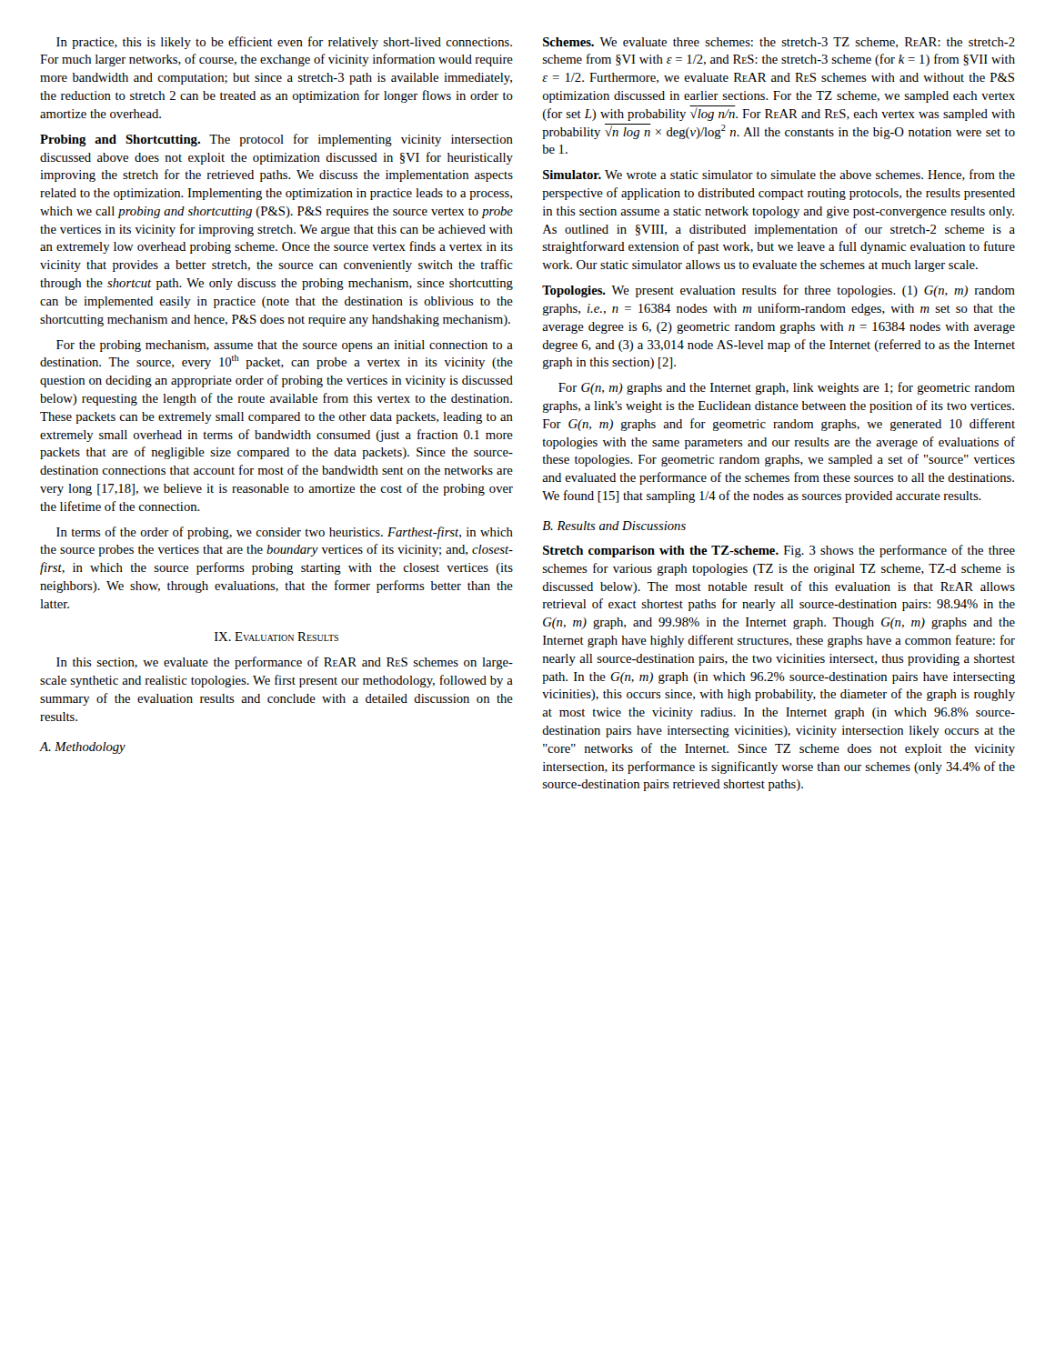In practice, this is likely to be efficient even for relatively short-lived connections. For much larger networks, of course, the exchange of vicinity information would require more bandwidth and computation; but since a stretch-3 path is available immediately, the reduction to stretch 2 can be treated as an optimization for longer flows in order to amortize the overhead.
Probing and Shortcutting. The protocol for implementing vicinity intersection discussed above does not exploit the optimization discussed in §VI for heuristically improving the stretch for the retrieved paths. We discuss the implementation aspects related to the optimization. Implementing the optimization in practice leads to a process, which we call probing and shortcutting (P&S). P&S requires the source vertex to probe the vertices in its vicinity for improving stretch. We argue that this can be achieved with an extremely low overhead probing scheme. Once the source vertex finds a vertex in its vicinity that provides a better stretch, the source can conveniently switch the traffic through the shortcut path. We only discuss the probing mechanism, since shortcutting can be implemented easily in practice (note that the destination is oblivious to the shortcutting mechanism and hence, P&S does not require any handshaking mechanism).
For the probing mechanism, assume that the source opens an initial connection to a destination. The source, every 10th packet, can probe a vertex in its vicinity (the question on deciding an appropriate order of probing the vertices in vicinity is discussed below) requesting the length of the route available from this vertex to the destination. These packets can be extremely small compared to the other data packets, leading to an extremely small overhead in terms of bandwidth consumed (just a fraction 0.1 more packets that are of negligible size compared to the data packets). Since the source-destination connections that account for most of the bandwidth sent on the networks are very long [17,18], we believe it is reasonable to amortize the cost of the probing over the lifetime of the connection.
In terms of the order of probing, we consider two heuristics. Farthest-first, in which the source probes the vertices that are the boundary vertices of its vicinity; and, closest-first, in which the source performs probing starting with the closest vertices (its neighbors). We show, through evaluations, that the former performs better than the latter.
IX. Evaluation Results
In this section, we evaluate the performance of ReAR and ReS schemes on large-scale synthetic and realistic topologies. We first present our methodology, followed by a summary of the evaluation results and conclude with a detailed discussion on the results.
A. Methodology
Schemes. We evaluate three schemes: the stretch-3 TZ scheme, ReAR: the stretch-2 scheme from §VI with ε = 1/2, and ReS: the stretch-3 scheme (for k = 1) from §VII with ε = 1/2. Furthermore, we evaluate ReAR and ReS schemes with and without the P&S optimization discussed in earlier sections. For the TZ scheme, we sampled each vertex (for set L) with probability √log n/n. For ReAR and ReS, each vertex was sampled with probability √n log n × deg(v)/log2 n. All the constants in the big-O notation were set to be 1.
Simulator. We wrote a static simulator to simulate the above schemes. Hence, from the perspective of application to distributed compact routing protocols, the results presented in this section assume a static network topology and give post-convergence results only. As outlined in §VIII, a distributed implementation of our stretch-2 scheme is a straightforward extension of past work, but we leave a full dynamic evaluation to future work. Our static simulator allows us to evaluate the schemes at much larger scale.
Topologies. We present evaluation results for three topologies. (1) G(n, m) random graphs, i.e., n = 16384 nodes with m uniform-random edges, with m set so that the average degree is 6, (2) geometric random graphs with n = 16384 nodes with average degree 6, and (3) a 33,014 node AS-level map of the Internet (referred to as the Internet graph in this section) [2].
For G(n, m) graphs and the Internet graph, link weights are 1; for geometric random graphs, a link's weight is the Euclidean distance between the position of its two vertices. For G(n, m) graphs and for geometric random graphs, we generated 10 different topologies with the same parameters and our results are the average of evaluations of these topologies. For geometric random graphs, we sampled a set of "source" vertices and evaluated the performance of the schemes from these sources to all the destinations. We found [15] that sampling 1/4 of the nodes as sources provided accurate results.
B. Results and Discussions
Stretch comparison with the TZ-scheme. Fig. 3 shows the performance of the three schemes for various graph topologies (TZ is the original TZ scheme, TZ-d scheme is discussed below). The most notable result of this evaluation is that ReAR allows retrieval of exact shortest paths for nearly all source-destination pairs: 98.94% in the G(n, m) graph, and 99.98% in the Internet graph. Though G(n, m) graphs and the Internet graph have highly different structures, these graphs have a common feature: for nearly all source-destination pairs, the two vicinities intersect, thus providing a shortest path. In the G(n, m) graph (in which 96.2% source-destination pairs have intersecting vicinities), this occurs since, with high probability, the diameter of the graph is roughly at most twice the vicinity radius. In the Internet graph (in which 96.8% source-destination pairs have intersecting vicinities), vicinity intersection likely occurs at the "core" networks of the Internet. Since TZ scheme does not exploit the vicinity intersection, its performance is significantly worse than our schemes (only 34.4% of the source-destination pairs retrieved shortest paths).